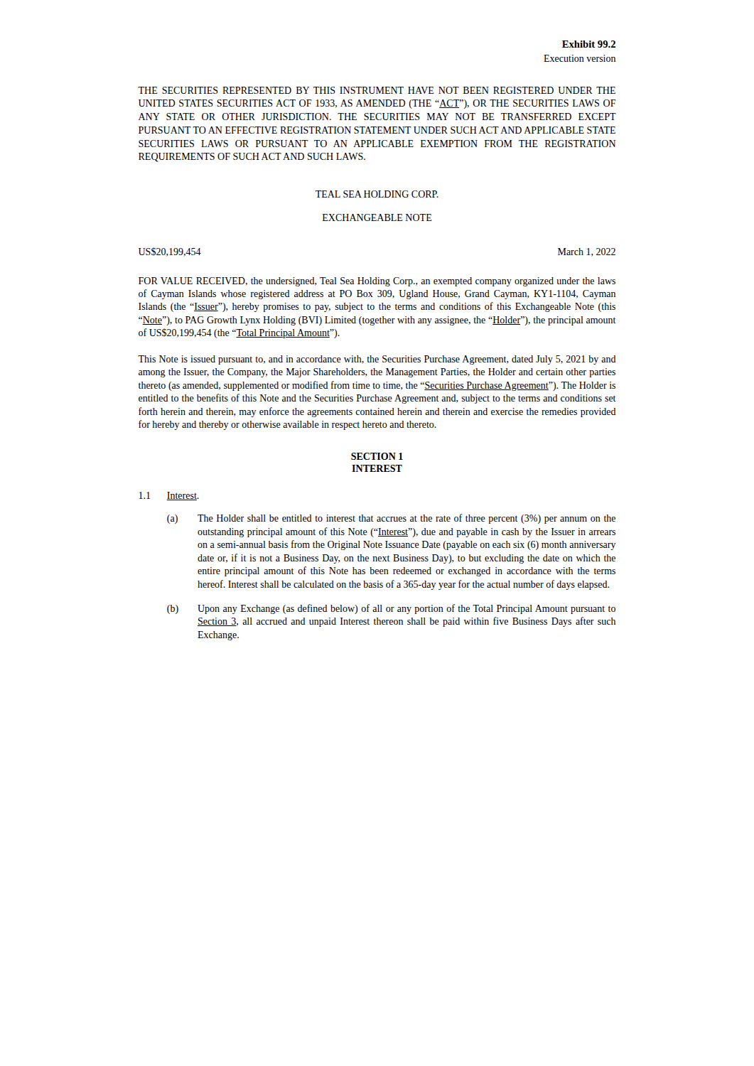Exhibit 99.2
Execution version
THE SECURITIES REPRESENTED BY THIS INSTRUMENT HAVE NOT BEEN REGISTERED UNDER THE UNITED STATES SECURITIES ACT OF 1933, AS AMENDED (THE “ACT”), OR THE SECURITIES LAWS OF ANY STATE OR OTHER JURISDICTION. THE SECURITIES MAY NOT BE TRANSFERRED EXCEPT PURSUANT TO AN EFFECTIVE REGISTRATION STATEMENT UNDER SUCH ACT AND APPLICABLE STATE SECURITIES LAWS OR PURSUANT TO AN APPLICABLE EXEMPTION FROM THE REGISTRATION REQUIREMENTS OF SUCH ACT AND SUCH LAWS.
TEAL SEA HOLDING CORP.
EXCHANGEABLE NOTE
| US$20,199,454 | March 1, 2022 |
FOR VALUE RECEIVED, the undersigned, Teal Sea Holding Corp., an exempted company organized under the laws of Cayman Islands whose registered address at PO Box 309, Ugland House, Grand Cayman, KY1-1104, Cayman Islands (the “Issuer”), hereby promises to pay, subject to the terms and conditions of this Exchangeable Note (this “Note”), to PAG Growth Lynx Holding (BVI) Limited (together with any assignee, the “Holder”), the principal amount of US$20,199,454 (the “Total Principal Amount”).
This Note is issued pursuant to, and in accordance with, the Securities Purchase Agreement, dated July 5, 2021 by and among the Issuer, the Company, the Major Shareholders, the Management Parties, the Holder and certain other parties thereto (as amended, supplemented or modified from time to time, the “Securities Purchase Agreement”). The Holder is entitled to the benefits of this Note and the Securities Purchase Agreement and, subject to the terms and conditions set forth herein and therein, may enforce the agreements contained herein and therein and exercise the remedies provided for hereby and thereby or otherwise available in respect hereto and thereto.
SECTION 1 INTEREST
| 1.1 | Interest . |
| | (a) | The Holder shall be entitled to interest that accrues at the rate of three percent (3%) per annum on the outstanding principal amount of this Note (“ Interest ”), due and payable in cash by the Issuer in arrears on a semi-annual basis from the Original Note Issuance Date (payable on each six (6) month anniversary date or, if it is not a Business Day, on the next Business Day), to but excluding the date on which the entire principal amount of this Note has been redeemed or exchanged in accordance with the terms hereof. Interest shall be calculated on the basis of a 365-day year for the actual number of days elapsed. |
| | (b) | Upon any Exchange (as defined below) of all or any portion of the Total Principal Amount pursuant to Section 3 , all accrued and unpaid Interest thereon shall be paid within five Business Days after such Exchange. |